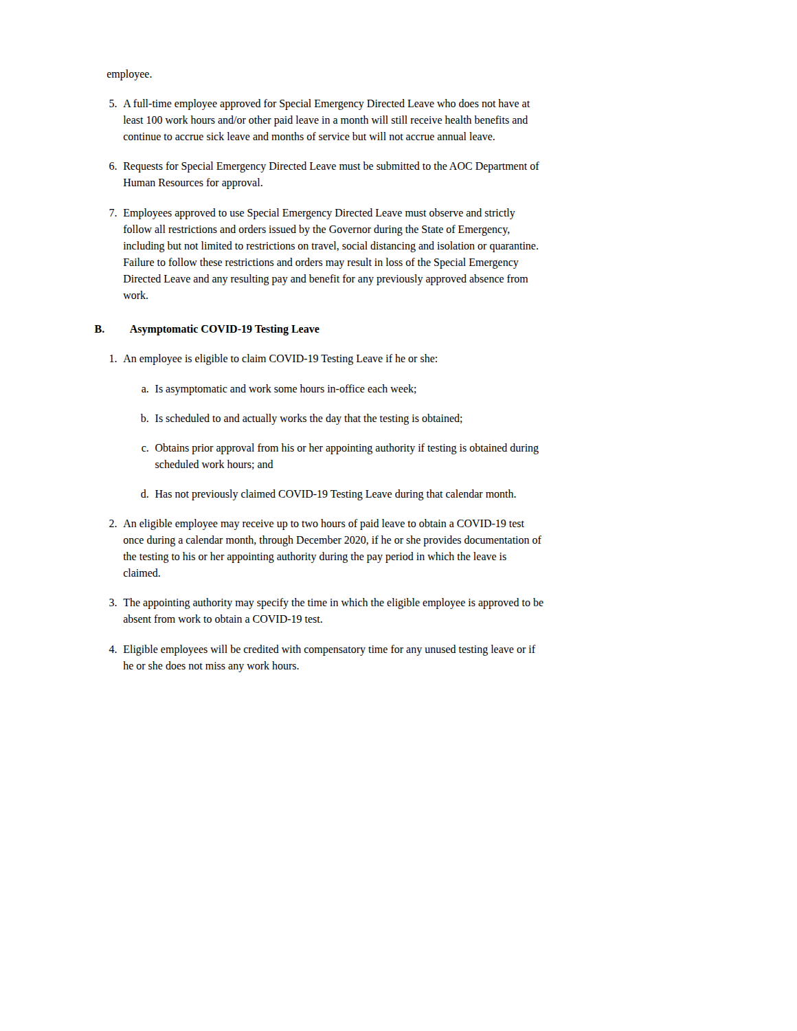employee.
A full-time employee approved for Special Emergency Directed Leave who does not have at least 100 work hours and/or other paid leave in a month will still receive health benefits and continue to accrue sick leave and months of service but will not accrue annual leave.
Requests for Special Emergency Directed Leave must be submitted to the AOC Department of Human Resources for approval.
Employees approved to use Special Emergency Directed Leave must observe and strictly follow all restrictions and orders issued by the Governor during the State of Emergency, including but not limited to restrictions on travel, social distancing and isolation or quarantine. Failure to follow these restrictions and orders may result in loss of the Special Emergency Directed Leave and any resulting pay and benefit for any previously approved absence from work.
B. Asymptomatic COVID-19 Testing Leave
An employee is eligible to claim COVID-19 Testing Leave if he or she:
Is asymptomatic and work some hours in-office each week;
Is scheduled to and actually works the day that the testing is obtained;
Obtains prior approval from his or her appointing authority if testing is obtained during scheduled work hours; and
Has not previously claimed COVID-19 Testing Leave during that calendar month.
An eligible employee may receive up to two hours of paid leave to obtain a COVID-19 test once during a calendar month, through December 2020, if he or she provides documentation of the testing to his or her appointing authority during the pay period in which the leave is claimed.
The appointing authority may specify the time in which the eligible employee is approved to be absent from work to obtain a COVID-19 test.
Eligible employees will be credited with compensatory time for any unused testing leave or if he or she does not miss any work hours.